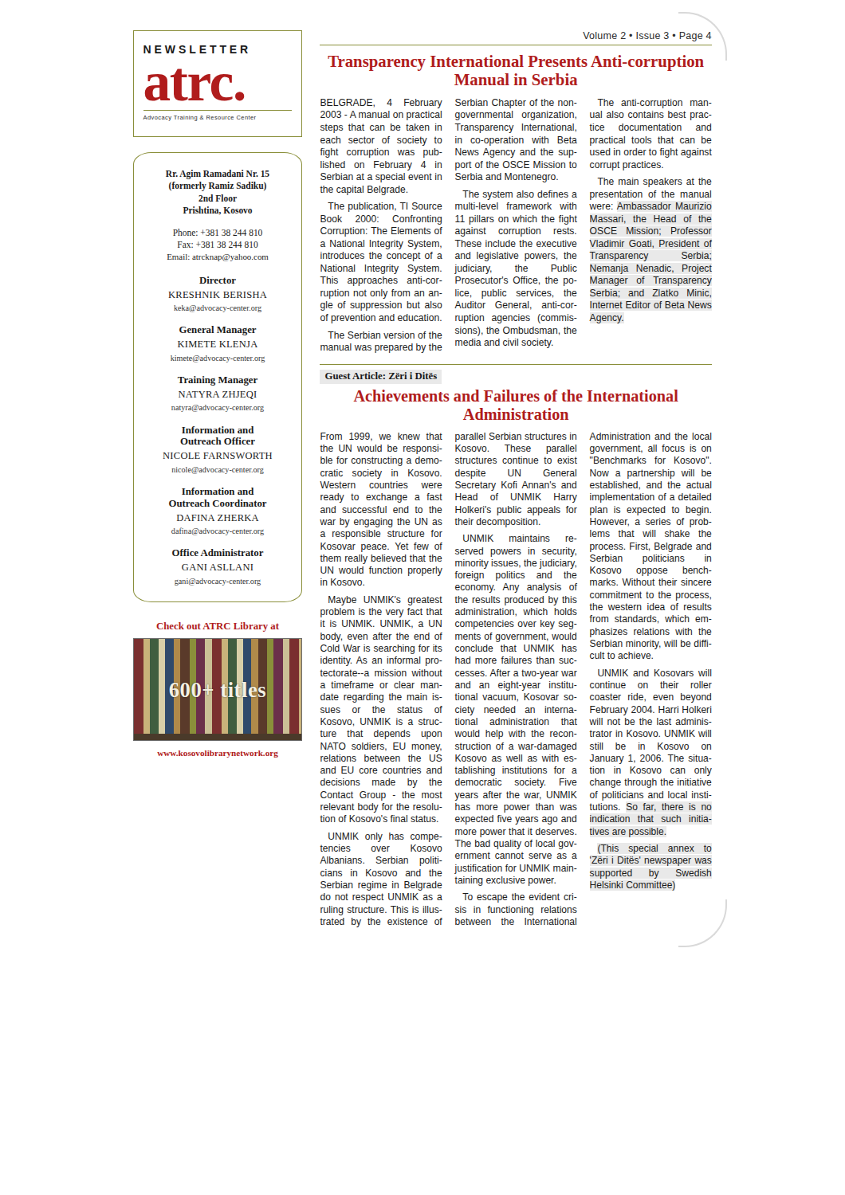Newsletter
atrc.
Advocacy Training & Resource Center
Rr. Agim Ramadani Nr. 15
(formerly Ramiz Sadiku)
2nd Floor
Prishtina, Kosovo
Phone: +381 38 244 810
Fax: +381 38 244 810
Email: atrcknap@yahoo.com
Director
Kreshnik Berisha
keka@advocacy-center.org
General Manager
Kimete Klenja
kimete@advocacy-center.org
Training Manager
Natyra Zhjeqi
natyra@advocacy-center.org
Information and
Outreach Officer
Nicole Farnsworth
nicole@advocacy-center.org
Information and
Outreach Coordinator
Dafina Zherka
dafina@advocacy-center.org
Office Administrator
Gani Asllani
gani@advocacy-center.org
Check out ATRC Library at
600+ titles
www.kosovolibrarynetwork.org
Volume 2 • Issue 3 • Page 4
Transparency International Presents Anti-corruption Manual in Serbia
BELGRADE, 4 February 2003 - A manual on practical steps that can be taken in each sector of society to fight corruption was published on February 4 in Serbian at a special event in the capital Belgrade.
The publication, TI Source Book 2000: Confronting Corruption: The Elements of a National Integrity System, introduces the concept of a National Integrity System. This approaches anti-corruption not only from an angle of suppression but also of prevention and education.
The Serbian version of the manual was prepared by the Serbian Chapter of the non-governmental organization, Transparency International, in co-operation with Beta News Agency and the support of the OSCE Mission to Serbia and Montenegro.
The system also defines a multi-level framework with 11 pillars on which the fight against corruption rests. These include the executive and legislative powers, the judiciary, the Public Prosecutor's Office, the police, public services, the Auditor General, anti-corruption agencies (commissions), the Ombudsman, the media and civil society.
The anti-corruption manual also contains best practice documentation and practical tools that can be used in order to fight against corrupt practices.
The main speakers at the presentation of the manual were: Ambassador Maurizio Massari, the Head of the OSCE Mission; Professor Vladimir Goati, President of Transparency Serbia; Nemanja Nenadic, Project Manager of Transparency Serbia; and Zlatko Minic, Internet Editor of Beta News Agency.
Guest Article: Zëri i Ditës
Achievements and Failures of the International Administration
From 1999, we knew that the UN would be responsible for constructing a democratic society in Kosovo. Western countries were ready to exchange a fast and successful end to the war by engaging the UN as a responsible structure for Kosovar peace. Yet few of them really believed that the UN would function properly in Kosovo.
Maybe UNMIK's greatest problem is the very fact that it is UNMIK. UNMIK, a UN body, even after the end of Cold War is searching for its identity. As an informal protectorate--a mission without a timeframe or clear mandate regarding the main issues or the status of Kosovo, UNMIK is a structure that depends upon NATO soldiers, EU money, relations between the US and EU core countries and decisions made by the Contact Group - the most relevant body for the resolution of Kosovo's final status.
UNMIK only has competencies over Kosovo Albanians. Serbian politicians in Kosovo and the Serbian regime in Belgrade do not respect UNMIK as a ruling structure. This is illustrated by the existence of parallel Serbian structures in Kosovo. These parallel structures continue to exist despite UN General Secretary Kofi Annan's and Head of UNMIK Harry Holkeri's public appeals for their decomposition.
UNMIK maintains reserved powers in security, minority issues, the judiciary, foreign politics and the economy. Any analysis of the results produced by this administration, which holds competencies over key segments of government, would conclude that UNMIK has had more failures than successes. After a two-year war and an eight-year institutional vacuum, Kosovar society needed an international administration that would help with the reconstruction of a war-damaged Kosovo as well as with establishing institutions for a democratic society. Five years after the war, UNMIK has more power than was expected five years ago and more power that it deserves. The bad quality of local government cannot serve as a justification for UNMIK maintaining exclusive power.
To escape the evident crisis in functioning relations between the International Administration and the local government, all focus is on "Benchmarks for Kosovo". Now a partnership will be established, and the actual implementation of a detailed plan is expected to begin. However, a series of problems that will shake the process. First, Belgrade and Serbian politicians in Kosovo oppose benchmarks. Without their sincere commitment to the process, the western idea of results from standards, which emphasizes relations with the Serbian minority, will be difficult to achieve.
UNMIK and Kosovars will continue on their roller coaster ride, even beyond February 2004. Harri Holkeri will not be the last administrator in Kosovo. UNMIK will still be in Kosovo on January 1, 2006. The situation in Kosovo can only change through the initiative of politicians and local institutions. So far, there is no indication that such initiatives are possible.
(This special annex to 'Zëri i Ditës' newspaper was supported by Swedish Helsinki Committee)